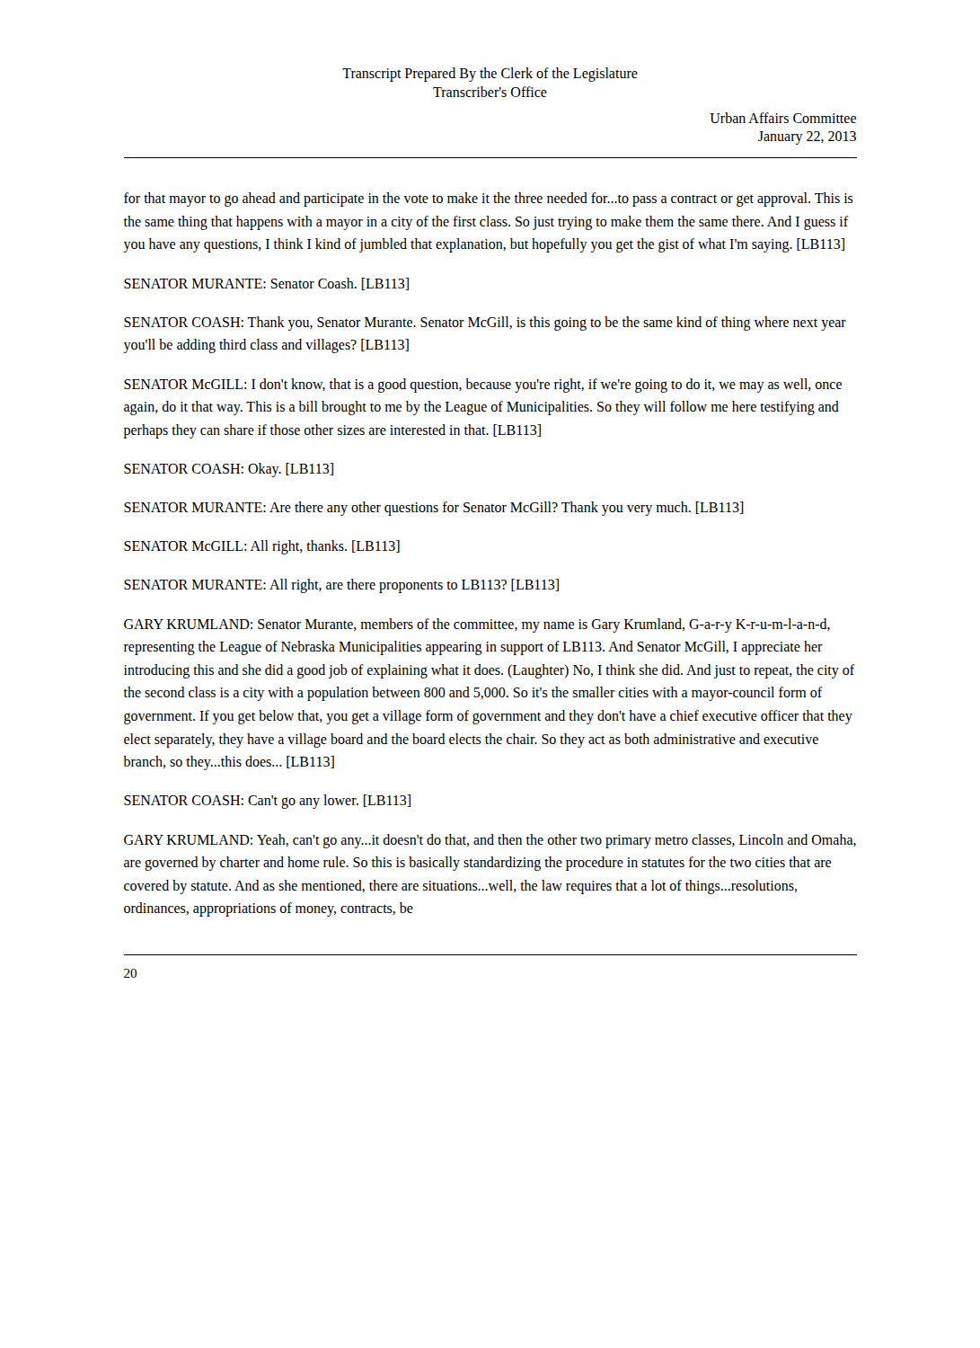Transcript Prepared By the Clerk of the Legislature
Transcriber's Office
Urban Affairs Committee
January 22, 2013
for that mayor to go ahead and participate in the vote to make it the three needed for...to pass a contract or get approval. This is the same thing that happens with a mayor in a city of the first class. So just trying to make them the same there. And I guess if you have any questions, I think I kind of jumbled that explanation, but hopefully you get the gist of what I'm saying. [LB113]
SENATOR MURANTE: Senator Coash. [LB113]
SENATOR COASH: Thank you, Senator Murante. Senator McGill, is this going to be the same kind of thing where next year you'll be adding third class and villages? [LB113]
SENATOR McGILL: I don't know, that is a good question, because you're right, if we're going to do it, we may as well, once again, do it that way. This is a bill brought to me by the League of Municipalities. So they will follow me here testifying and perhaps they can share if those other sizes are interested in that. [LB113]
SENATOR COASH: Okay. [LB113]
SENATOR MURANTE: Are there any other questions for Senator McGill? Thank you very much. [LB113]
SENATOR McGILL: All right, thanks. [LB113]
SENATOR MURANTE: All right, are there proponents to LB113? [LB113]
GARY KRUMLAND: Senator Murante, members of the committee, my name is Gary Krumland, G-a-r-y K-r-u-m-l-a-n-d, representing the League of Nebraska Municipalities appearing in support of LB113. And Senator McGill, I appreciate her introducing this and she did a good job of explaining what it does. (Laughter) No, I think she did. And just to repeat, the city of the second class is a city with a population between 800 and 5,000. So it's the smaller cities with a mayor-council form of government. If you get below that, you get a village form of government and they don't have a chief executive officer that they elect separately, they have a village board and the board elects the chair. So they act as both administrative and executive branch, so they...this does... [LB113]
SENATOR COASH: Can't go any lower. [LB113]
GARY KRUMLAND: Yeah, can't go any...it doesn't do that, and then the other two primary metro classes, Lincoln and Omaha, are governed by charter and home rule. So this is basically standardizing the procedure in statutes for the two cities that are covered by statute. And as she mentioned, there are situations...well, the law requires that a lot of things...resolutions, ordinances, appropriations of money, contracts, be
20